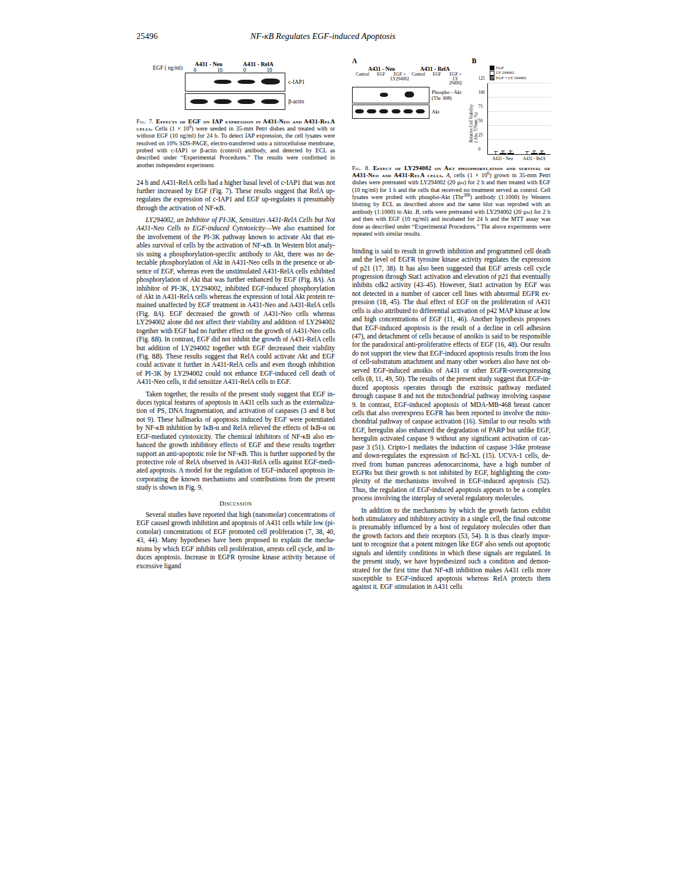25496
NF-κB Regulates EGF-induced Apoptosis
A431 - Neo A431 - RelA
010010
EGF ( ng/ml)
c-IAP1
β-actin
Fig. 7. Effects of EGF on IAP expression in A431-Neo and A431-RelA cells. Cells (1 × 106) were seeded in 35-mm Petri dishes and treated with or without EGF (10 ng/ml) for 24 h. To detect IAP expression, the cell lysates were resolved on 10% SDS-PAGE, electro-transferred onto a nitrocellulose membrane, probed with c-IAP1 or β-actin (control) antibody, and detected by ECL as described under “Experimental Procedures.” The results were confirmed in another independent experiment.
24 h and A431-RelA cells had a higher basal level of c-IAP1 that was not further increased by EGF (Fig. 7). These results suggest that RelA up-regulates the expression of c-IAP1 and EGF up-regulates it presumably through the activation of NF-κB.
LY294002, an Inhibitor of PI-3K, Sensitizes A431-RelA Cells but Not A431-Neo Cells to EGF-induced Cytotoxicity—We also examined for the involvement of the PI-3K pathway known to activate Akt that enables survival of cells by the activation of NF-κB. In Western blot analysis using a phosphorylation-specific antibody to Akt, there was no detectable phosphorylation of Akt in A431-Neo cells in the presence or absence of EGF, whereas even the unstimulated A431-RelA cells exhibited phosphorylation of Akt that was further enhanced by EGF (Fig. 8A). An inhibitor of PI-3K, LY294002, inhibited EGF-induced phosphorylation of Akt in A431-RelA cells whereas the expression of total Akt protein remained unaffected by EGF treatment in A431-Neo and A431-RelA cells (Fig. 8A). EGF decreased the growth of A431-Neo cells whereas LY294002 alone did not affect their viability and addition of LY294002 together with EGF had no further effect on the growth of A431-Neo cells (Fig. 8B). In contrast, EGF did not inhibit the growth of A431-RelA cells but addition of LY294002 together with EGF decreased their viability (Fig. 8B). These results suggest that RelA could activate Akt and EGF could activate it further in A431-RelA cells and even though inhibition of PI-3K by LY294002 could not enhance EGF-induced cell death of A431-Neo cells, it did sensitize A431-RelA cells to EGF.
Taken together, the results of the present study suggest that EGF induces typical features of apoptosis in A431 cells such as the externalization of PS, DNA fragmentation, and activation of caspases (3 and 8 but not 9). These hallmarks of apoptosis induced by EGF were potentiated by NF-κB inhibition by IκB-α and RelA relieved the effects of IκB-α on EGF-mediated cytotoxicity. The chemical inhibitors of NF-κB also enhanced the growth inhibitory effects of EGF and these results together support an anti-apoptotic role for NF-κB. This is further supported by the protective role of RelA observed in A431-RelA cells against EGF-mediated apoptosis. A model for the regulation of EGF-induced apoptosis incorporating the known mechanisms and contributions from the present study is shown in Fig. 9.
Discussion
Several studies have reported that high (nanomolar) concentrations of EGF caused growth inhibition and apoptosis of A431 cells while low (picomolar) concentrations of EGF promoted cell proliferation (7, 38, 40, 43, 44). Many hypotheses have been proposed to explain the mechanisms by which EGF inhibits cell proliferation, arrests cell cycle, and induces apoptosis. Increase in EGFR tyrosine kinase activity because of excessive ligand
A
A431 - Neo A431 - RelA
Control EGF EGF +
LY294002 Control EGF EGF +
LY 294002
Phospho - Akt
(Thr 308)
Akt
B
EGF
LY 294002
EGF + LY 294002
Relative Cell Viability
( Abs. 570nm, %)
125
100
75
50
25
0
A431 - Neo A431 - RelA
Fig. 8. Effect of LY294002 on Akt phosphorylation and survival of A431-Neo and A431-RelA cells. A, cells (1 × 106) grown in 35-mm Petri dishes were pretreated with LY294002 (20 μm) for 2 h and then treated with EGF (10 ng/ml) for 1 h and the cells that received no treatment served as control. Cell lysates were probed with phospho-Akt (Thr308) antibody (1:1000) by Western blotting by ECL as described above and the same blot was reprobed with an antibody (1:1000) to Akt. B, cells were pretreated with LY294002 (20 μm) for 2 h and then with EGF (10 ng/ml) and incubated for 24 h and the MTT assay was done as described under “Experimental Procedures.” The above experiments were repeated with similar results.
binding is said to result in growth inhibition and programmed cell death and the level of EGFR tyrosine kinase activity regulates the expression of p21 (17, 38). It has also been suggested that EGF arrests cell cycle progression through Stat1 activation and elevation of p21 that eventually inhibits cdk2 activity (43–45). However, Stat1 activation by EGF was not detected in a number of cancer cell lines with abnormal EGFR expression (18, 45). The dual effect of EGF on the proliferation of A431 cells is also attributed to differential activation of p42 MAP kinase at low and high concentrations of EGF (11, 46). Another hypothesis proposes that EGF-induced apoptosis is the result of a decline in cell adhesion (47), and detachment of cells because of anoikis is said to be responsible for the paradoxical anti-proliferative effects of EGF (16, 48). Our results do not support the view that EGF-induced apoptosis results from the loss of cell-substratum attachment and many other workers also have not observed EGF-induced anoikis of A431 or other EGFR-overexpressing cells (8, 11, 49, 50). The results of the present study suggest that EGF-induced apoptosis operates through the extrinsic pathway mediated through caspase 8 and not the mitochondrial pathway involving caspase 9. In contrast, EGF-induced apoptosis of MDA-MB-468 breast cancer cells that also overexpress EGFR has been reported to involve the mitochondrial pathway of caspase activation (16). Similar to our results with EGF, heregulin also enhanced the degradation of PARP but unlike EGF, heregulin activated caspase 9 without any significant activation of caspase 3 (51). Cripto-1 mediates the induction of caspase 3-like protease and down-regulates the expression of Bcl-XL (15). UCVA-1 cells, derived from human pancreas adenocarcinoma, have a high number of EGFRs but their growth is not inhibited by EGF, highlighting the complexity of the mechanisms involved in EGF-induced apoptosis (52). Thus, the regulation of EGF-induced apoptosis appears to be a complex process involving the interplay of several regulatory molecules.
In addition to the mechanisms by which the growth factors exhibit both stimulatory and inhibitory activity in a single cell, the final outcome is presumably influenced by a host of regulatory molecules other than the growth factors and their receptors (53, 54). It is thus clearly important to recognize that a potent mitogen like EGF also sends out apoptotic signals and identify conditions in which these signals are regulated. In the present study, we have hypothesized such a condition and demonstrated for the first time that NF-κB inhibition makes A431 cells more susceptible to EGF-induced apoptosis whereas RelA protects them against it. EGF stimulation in A431 cells